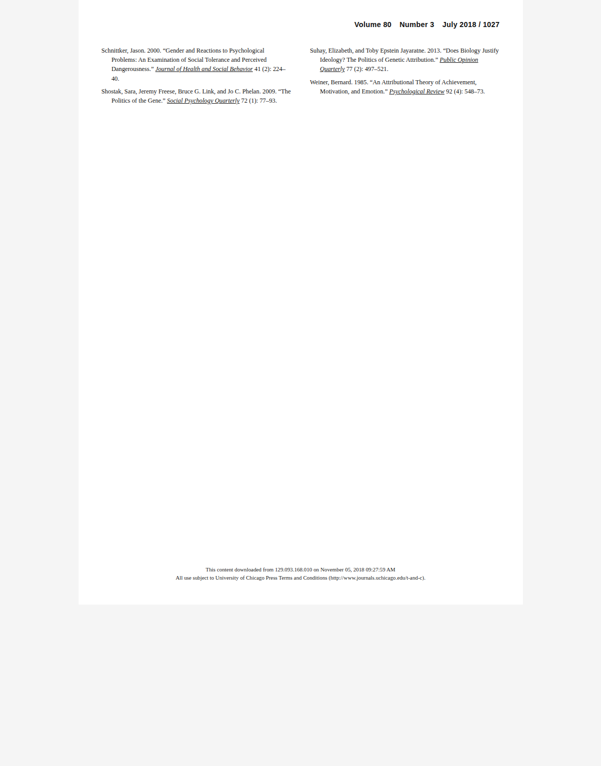Volume 80 Number 3 July 2018 / 1027
Schnittker, Jason. 2000. “Gender and Reactions to Psychological Problems: An Examination of Social Tolerance and Perceived Dangerousness.” Journal of Health and Social Behavior 41 (2): 224–40.
Shostak, Sara, Jeremy Freese, Bruce G. Link, and Jo C. Phelan. 2009. “The Politics of the Gene.” Social Psychology Quarterly 72 (1): 77–93.
Suhay, Elizabeth, and Toby Epstein Jayaratne. 2013. “Does Biology Justify Ideology? The Politics of Genetic Attribution.” Public Opinion Quarterly 77 (2): 497–521.
Weiner, Bernard. 1985. “An Attributional Theory of Achievement, Motivation, and Emotion.” Psychological Review 92 (4): 548–73.
This content downloaded from 129.093.168.010 on November 05, 2018 09:27:59 AM
All use subject to University of Chicago Press Terms and Conditions (http://www.journals.uchicago.edu/t-and-c).